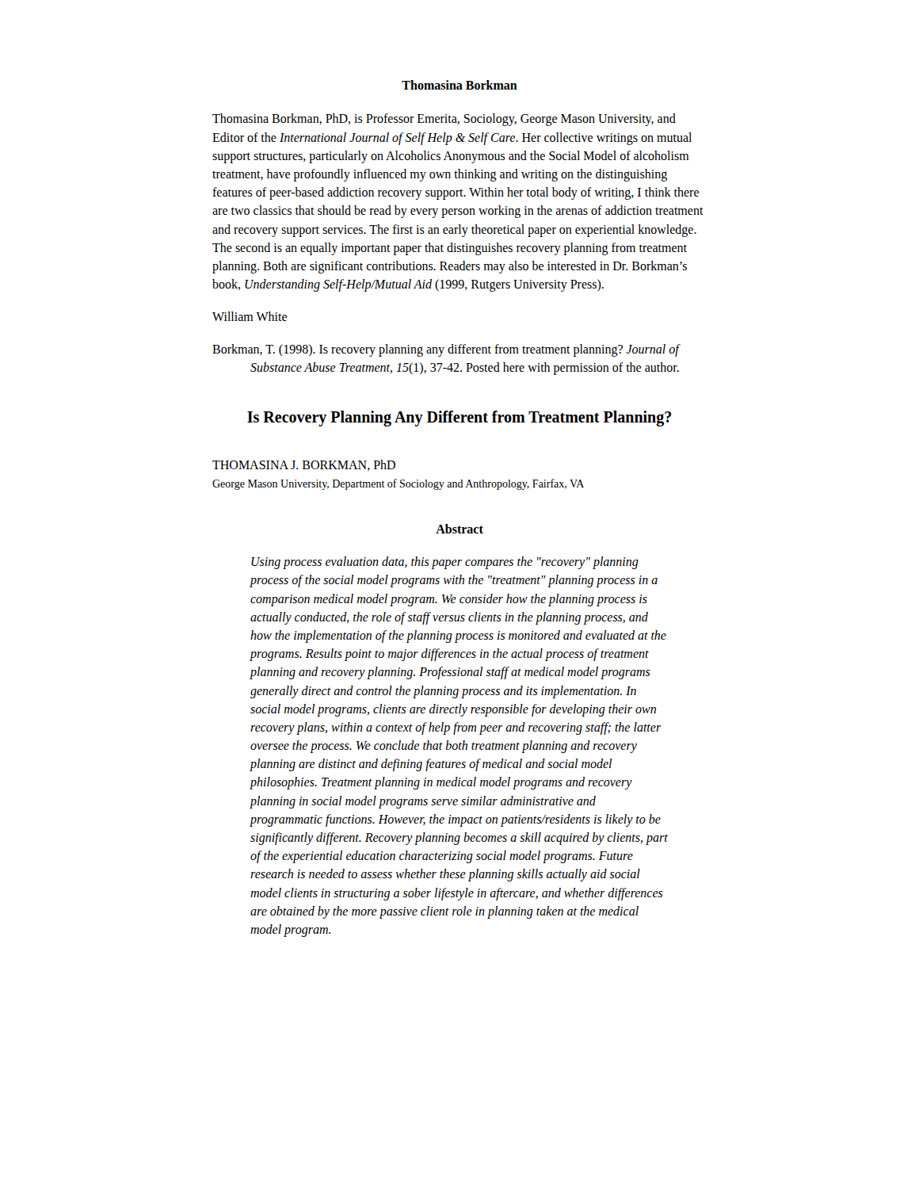Thomasina Borkman
Thomasina Borkman, PhD, is Professor Emerita, Sociology, George Mason University, and Editor of the International Journal of Self Help & Self Care. Her collective writings on mutual support structures, particularly on Alcoholics Anonymous and the Social Model of alcoholism treatment, have profoundly influenced my own thinking and writing on the distinguishing features of peer-based addiction recovery support. Within her total body of writing, I think there are two classics that should be read by every person working in the arenas of addiction treatment and recovery support services. The first is an early theoretical paper on experiential knowledge. The second is an equally important paper that distinguishes recovery planning from treatment planning. Both are significant contributions. Readers may also be interested in Dr. Borkman’s book, Understanding Self-Help/Mutual Aid (1999, Rutgers University Press).
William White
Borkman, T. (1998). Is recovery planning any different from treatment planning? Journal of Substance Abuse Treatment, 15(1), 37-42. Posted here with permission of the author.
Is Recovery Planning Any Different from Treatment Planning?
THOMASINA J. BORKMAN, PhD
George Mason University, Department of Sociology and Anthropology, Fairfax, VA
Abstract
Using process evaluation data, this paper compares the "recovery" planning process of the social model programs with the "treatment" planning process in a comparison medical model program. We consider how the planning process is actually conducted, the role of staff versus clients in the planning process, and how the implementation of the planning process is monitored and evaluated at the programs. Results point to major differences in the actual process of treatment planning and recovery planning. Professional staff at medical model programs generally direct and control the planning process and its implementation. In social model programs, clients are directly responsible for developing their own recovery plans, within a context of help from peer and recovering staff; the latter oversee the process. We conclude that both treatment planning and recovery planning are distinct and defining features of medical and social model philosophies. Treatment planning in medical model programs and recovery planning in social model programs serve similar administrative and programmatic functions. However, the impact on patients/residents is likely to be significantly different. Recovery planning becomes a skill acquired by clients, part of the experiential education characterizing social model programs. Future research is needed to assess whether these planning skills actually aid social model clients in structuring a sober lifestyle in aftercare, and whether differences are obtained by the more passive client role in planning taken at the medical model program.